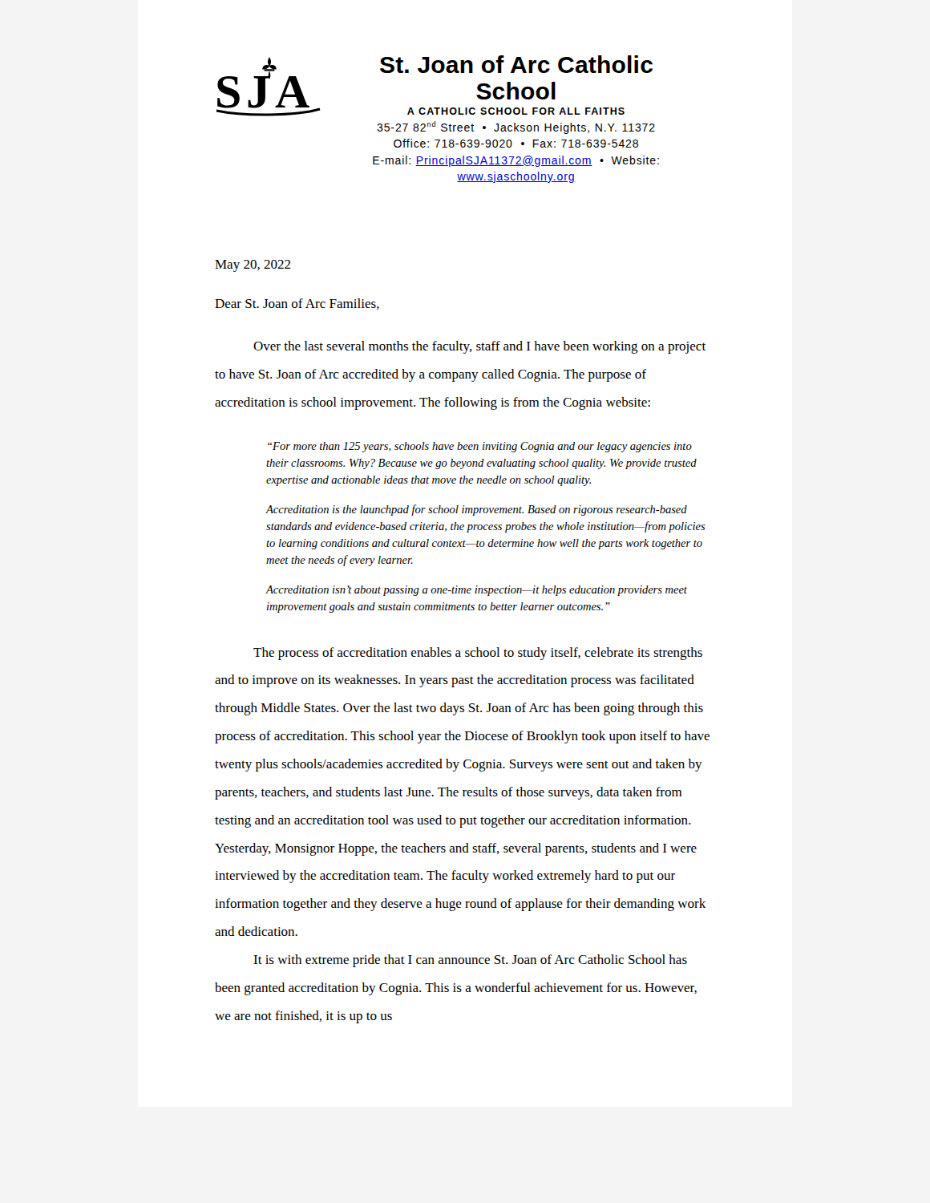S J A
St. Joan of Arc Catholic School
A CATHOLIC SCHOOL FOR ALL FAITHS
35-27 82nd Street • Jackson Heights, N.Y. 11372
Office: 718-639-9020 • Fax: 718-639-5428
E-mail: PrincipalSJA11372@gmail.com • Website: www.sjaschoolny.org
May 20, 2022
Dear St. Joan of Arc Families,
Over the last several months the faculty, staff and I have been working on a project to have St. Joan of Arc accredited by a company called Cognia. The purpose of accreditation is school improvement. The following is from the Cognia website:
“For more than 125 years, schools have been inviting Cognia and our legacy agencies into their classrooms. Why? Because we go beyond evaluating school quality. We provide trusted expertise and actionable ideas that move the needle on school quality.
Accreditation is the launchpad for school improvement. Based on rigorous research-based standards and evidence-based criteria, the process probes the whole institution—from policies to learning conditions and cultural context—to determine how well the parts work together to meet the needs of every learner.
Accreditation isn’t about passing a one-time inspection—it helps education providers meet improvement goals and sustain commitments to better learner outcomes.”
The process of accreditation enables a school to study itself, celebrate its strengths and to improve on its weaknesses. In years past the accreditation process was facilitated through Middle States. Over the last two days St. Joan of Arc has been going through this process of accreditation. This school year the Diocese of Brooklyn took upon itself to have twenty plus schools/academies accredited by Cognia. Surveys were sent out and taken by parents, teachers, and students last June. The results of those surveys, data taken from testing and an accreditation tool was used to put together our accreditation information. Yesterday, Monsignor Hoppe, the teachers and staff, several parents, students and I were interviewed by the accreditation team. The faculty worked extremely hard to put our information together and they deserve a huge round of applause for their demanding work and dedication.
It is with extreme pride that I can announce St. Joan of Arc Catholic School has been granted accreditation by Cognia. This is a wonderful achievement for us. However, we are not finished, it is up to us